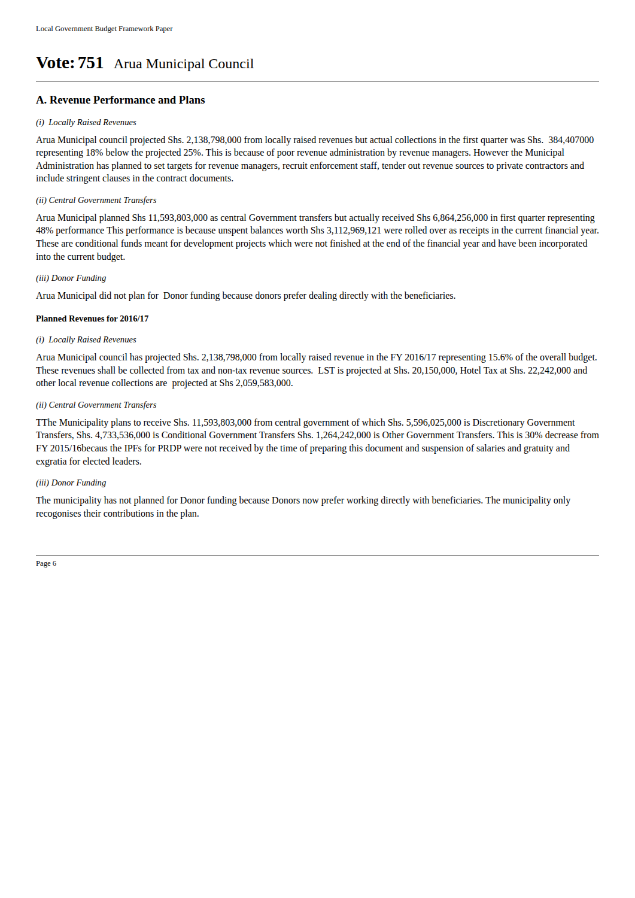Local Government Budget Framework Paper
Vote: 751 Arua Municipal Council
A. Revenue Performance and Plans
(i) Locally Raised Revenues
Arua Municipal council projected Shs. 2,138,798,000 from locally raised revenues but actual collections in the first quarter was Shs. 384,407000 representing 18% below the projected 25%. This is because of poor revenue administration by revenue managers. However the Municipal Administration has planned to set targets for revenue managers, recruit enforcement staff, tender out revenue sources to private contractors and include stringent clauses in the contract documents.
(ii) Central Government Transfers
Arua Municipal planned Shs 11,593,803,000 as central Government transfers but actually received Shs 6,864,256,000 in first quarter representing 48% performance This performance is because unspent balances worth Shs 3,112,969,121 were rolled over as receipts in the current financial year. These are conditional funds meant for development projects which were not finished at the end of the financial year and have been incorporated into the current budget.
(iii) Donor Funding
Arua Municipal did not plan for Donor funding because donors prefer dealing directly with the beneficiaries.
Planned Revenues for 2016/17
(i) Locally Raised Revenues
Arua Municipal council has projected Shs. 2,138,798,000 from locally raised revenue in the FY 2016/17 representing 15.6% of the overall budget. These revenues shall be collected from tax and non-tax revenue sources. LST is projected at Shs. 20,150,000, Hotel Tax at Shs. 22,242,000 and other local revenue collections are projected at Shs 2,059,583,000.
(ii) Central Government Transfers
TThe Municipality plans to receive Shs. 11,593,803,000 from central government of which Shs. 5,596,025,000 is Discretionary Government Transfers, Shs. 4,733,536,000 is Conditional Government Transfers Shs. 1,264,242,000 is Other Government Transfers. This is 30% decrease from FY 2015/16becaus the IPFs for PRDP were not received by the time of preparing this document and suspension of salaries and gratuity and exgratia for elected leaders.
(iii) Donor Funding
The municipality has not planned for Donor funding because Donors now prefer working directly with beneficiaries. The municipality only recogonises their contributions in the plan.
Page 6